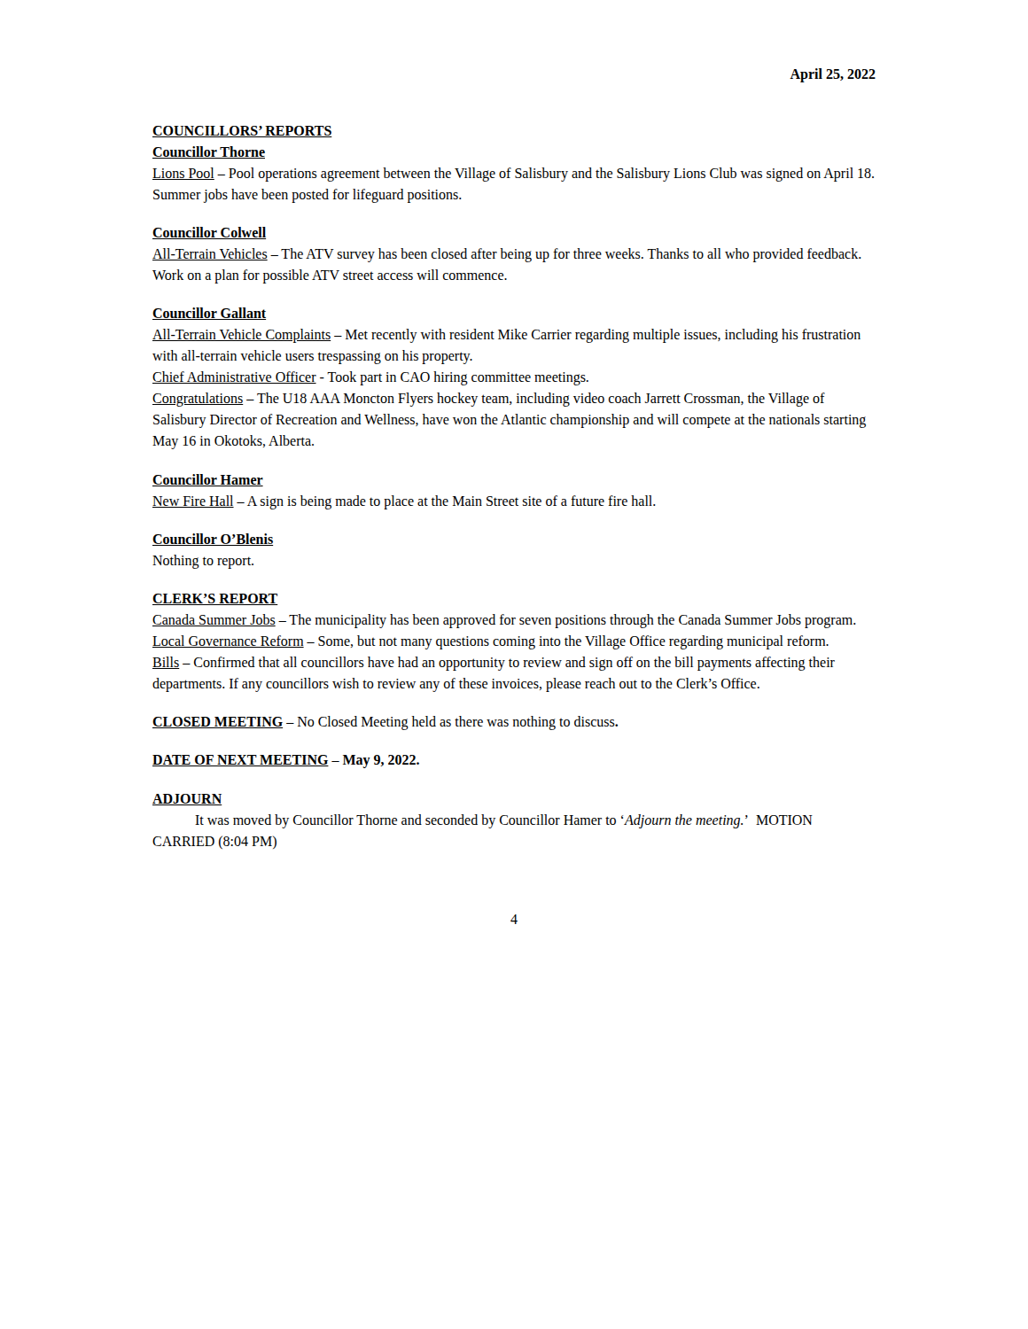April 25, 2022
Councillors’ Reports
Councillor Thorne
Lions Pool – Pool operations agreement between the Village of Salisbury and the Salisbury Lions Club was signed on April 18. Summer jobs have been posted for lifeguard positions.
Councillor Colwell
All-Terrain Vehicles – The ATV survey has been closed after being up for three weeks. Thanks to all who provided feedback. Work on a plan for possible ATV street access will commence.
Councillor Gallant
All-Terrain Vehicle Complaints – Met recently with resident Mike Carrier regarding multiple issues, including his frustration with all-terrain vehicle users trespassing on his property.
Chief Administrative Officer - Took part in CAO hiring committee meetings.
Congratulations – The U18 AAA Moncton Flyers hockey team, including video coach Jarrett Crossman, the Village of Salisbury Director of Recreation and Wellness, have won the Atlantic championship and will compete at the nationals starting May 16 in Okotoks, Alberta.
Councillor Hamer
New Fire Hall – A sign is being made to place at the Main Street site of a future fire hall.
Councillor O’Blenis
Nothing to report.
Clerk’s Report
Canada Summer Jobs – The municipality has been approved for seven positions through the Canada Summer Jobs program.
Local Governance Reform – Some, but not many questions coming into the Village Office regarding municipal reform.
Bills – Confirmed that all councillors have had an opportunity to review and sign off on the bill payments affecting their departments. If any councillors wish to review any of these invoices, please reach out to the Clerk’s Office.
CLOSED MEETING – No Closed Meeting held as there was nothing to discuss.
DATE OF NEXT MEETING – May 9, 2022.
Adjourn
It was moved by Councillor Thorne and seconded by Councillor Hamer to ‘Adjourn the meeting.’ MOTION CARRIED (8:04 PM)
4